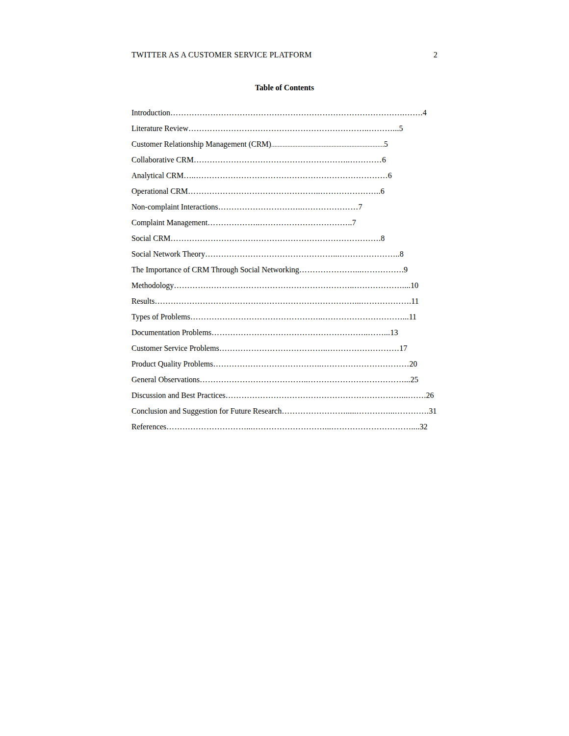Twitter as a Customer Service Platform 2
Table of Contents
Introduction…………………………………………………………………………….……. 4
Literature Review…………………………………………………………..………... 5
Customer Relationship Management (CRM)..................................................................... 5
Collaborative CRM…………………………………………………..…………6
Analytical CRM…..………………………………………………………………6
Operational CRM…………………………………………..………………….. 6
Non-complaint Interactions…………………………..…………………7
Complaint Management………………..…………………………….. 7
Social CRM……………………………………………………………………. 8
Social Network Theory…………………………………………...………………….. 8
The Importance of CRM Through Social Networking…………………...……………. 9
Methodology…………………………………………………………..……………….... 10
Results…………………………………………………………………...………………. 11
Types of Problems…………………………………………..…………………………... 11
Documentation Problems…………………………………………………..……... 13
Customer Service Problems…………………………………..………………………17
Product Quality Problems…………………………………..……………………………20
General Observations…………………………………..………………………………... 25
Discussion and Best Practices…………………………………………………………...……. 26
Conclusion and Suggestion for Future Research…………………….....…………...…………. 31
References…………………………...………………………...………………………….... 32